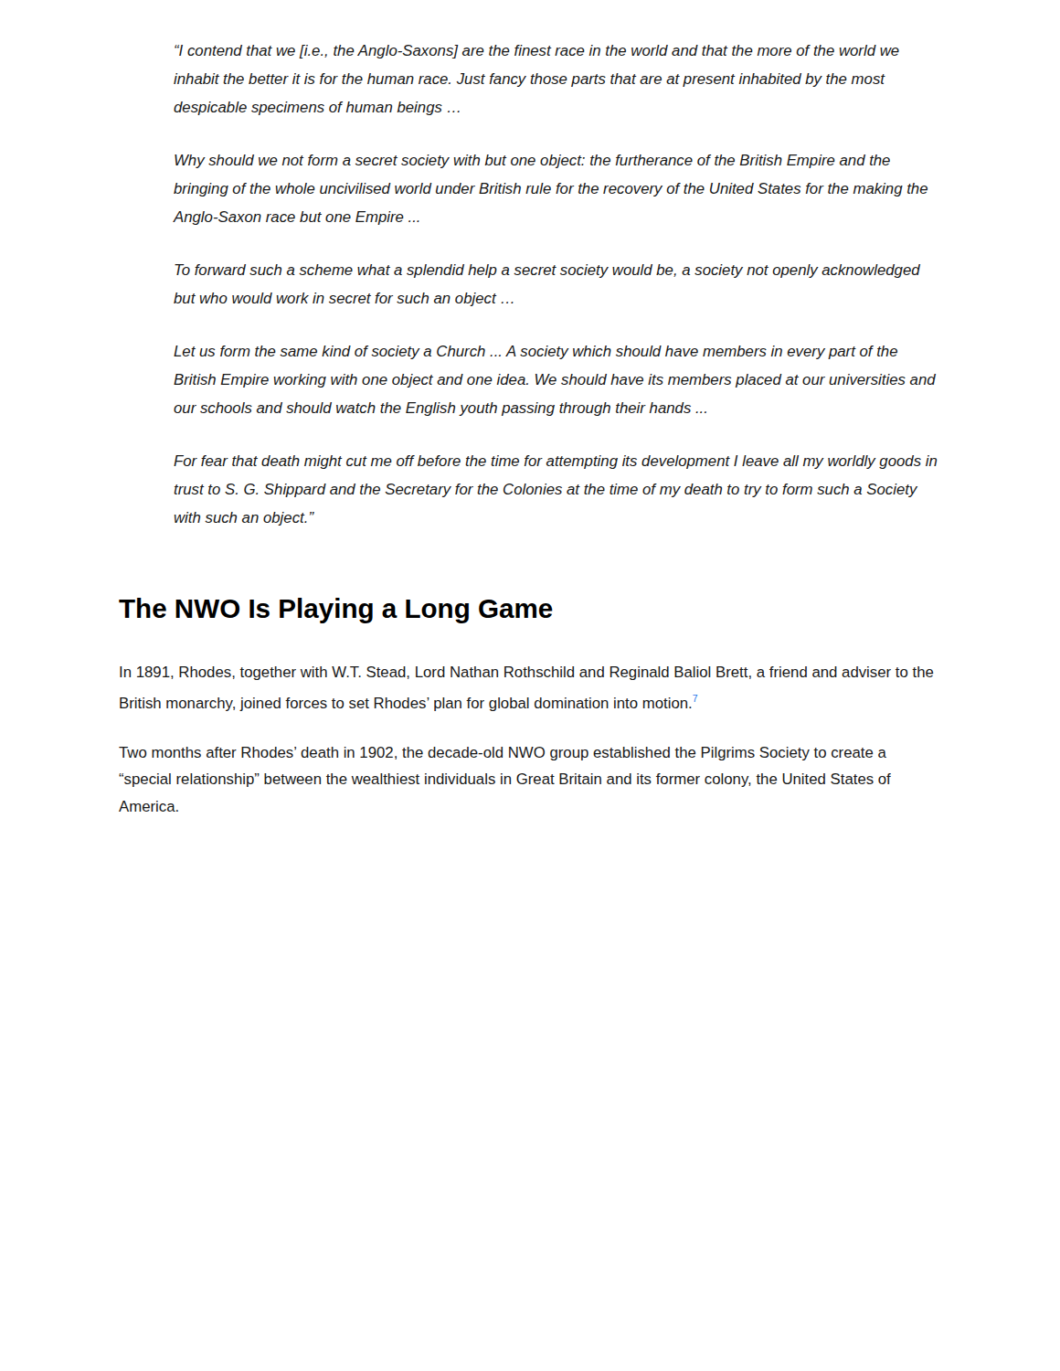“I contend that we [i.e., the Anglo-Saxons] are the finest race in the world and that the more of the world we inhabit the better it is for the human race. Just fancy those parts that are at present inhabited by the most despicable specimens of human beings …
Why should we not form a secret society with but one object: the furtherance of the British Empire and the bringing of the whole uncivilised world under British rule for the recovery of the United States for the making the Anglo-Saxon race but one Empire ...
To forward such a scheme what a splendid help a secret society would be, a society not openly acknowledged but who would work in secret for such an object …
Let us form the same kind of society a Church ... A society which should have members in every part of the British Empire working with one object and one idea. We should have its members placed at our universities and our schools and should watch the English youth passing through their hands ...
For fear that death might cut me off before the time for attempting its development I leave all my worldly goods in trust to S. G. Shippard and the Secretary for the Colonies at the time of my death to try to form such a Society with such an object.”
The NWO Is Playing a Long Game
In 1891, Rhodes, together with W.T. Stead, Lord Nathan Rothschild and Reginald Baliol Brett, a friend and adviser to the British monarchy, joined forces to set Rhodes’ plan for global domination into motion.7
Two months after Rhodes’ death in 1902, the decade-old NWO group established the Pilgrims Society to create a “special relationship” between the wealthiest individuals in Great Britain and its former colony, the United States of America.